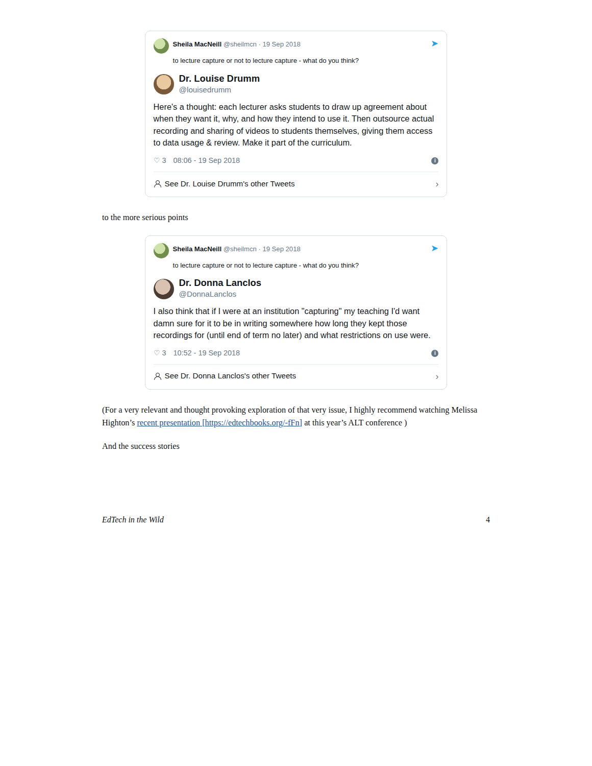Sheila MacNeill @sheilmcn · 19 Sep 2018
➤
to lecture capture or not to lecture capture - what do you think?
Dr. Louise Drumm
@louisedrumm
Here's a thought: each lecturer asks students to draw up agreement about when they want it, why, and how they intend to use it. Then outsource actual recording and sharing of videos to students themselves, giving them access to data usage & review. Make it part of the curriculum.
♡ 3 08:06 - 19 Sep 2018 i
See Dr. Louise Drumm's other Tweets ›
to the more serious points
Sheila MacNeill @sheilmcn · 19 Sep 2018
➤
to lecture capture or not to lecture capture - what do you think?
Dr. Donna Lanclos
@DonnaLanclos
I also think that if I were at an institution "capturing" my teaching I'd want damn sure for it to be in writing somewhere how long they kept those recordings for (until end of term no later) and what restrictions on use were.
♡ 3 10:52 - 19 Sep 2018 i
See Dr. Donna Lanclos's other Tweets ›
(For a very relevant and thought provoking exploration of that very issue, I highly recommend watching Melissa Highton’s recent presentation [https://edtechbooks.org/-fFn] at this year’s ALT conference )
And the success stories
EdTech in the Wild 4